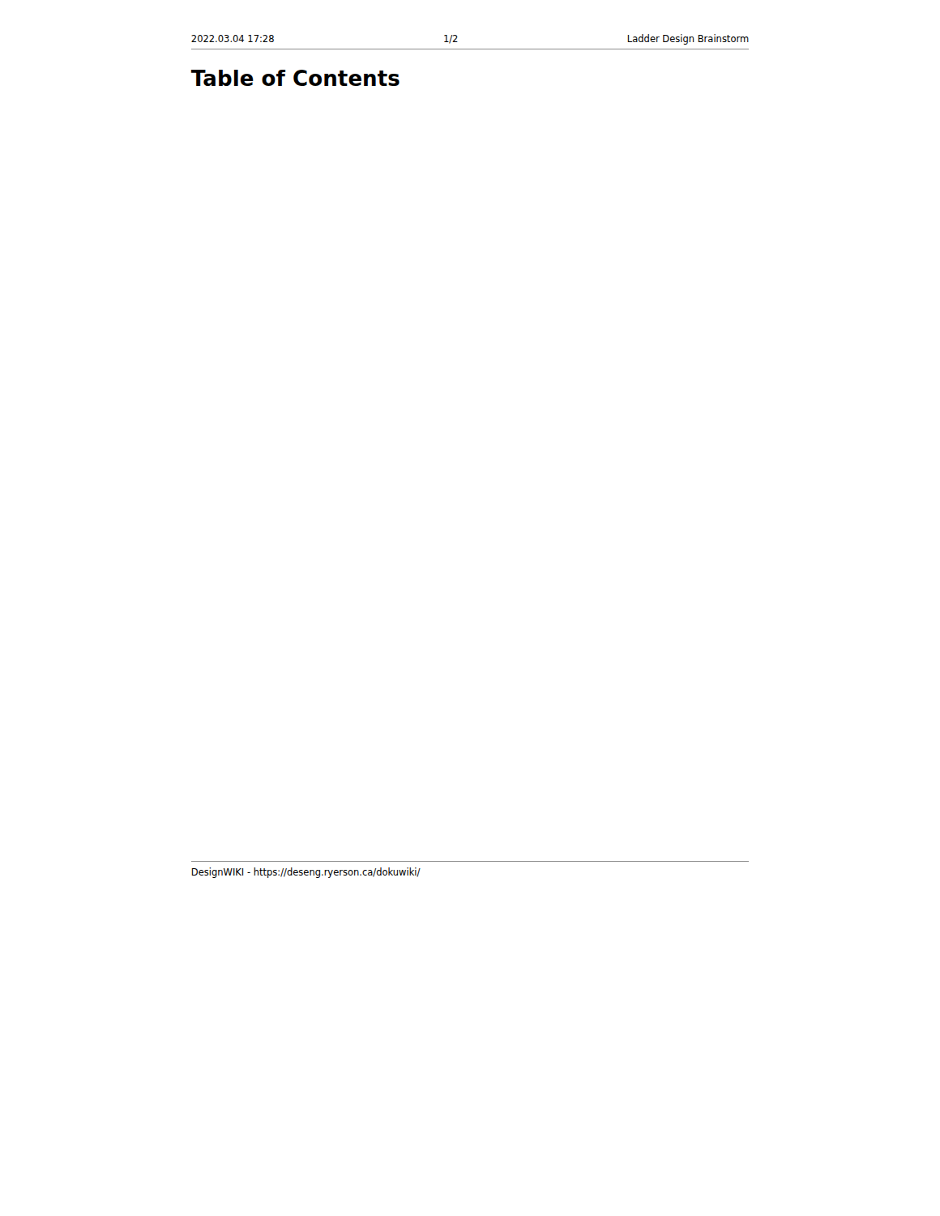2022.03.04 17:28
1/2
Ladder Design Brainstorm
Table of Contents
DesignWIKI - https://deseng.ryerson.ca/dokuwiki/